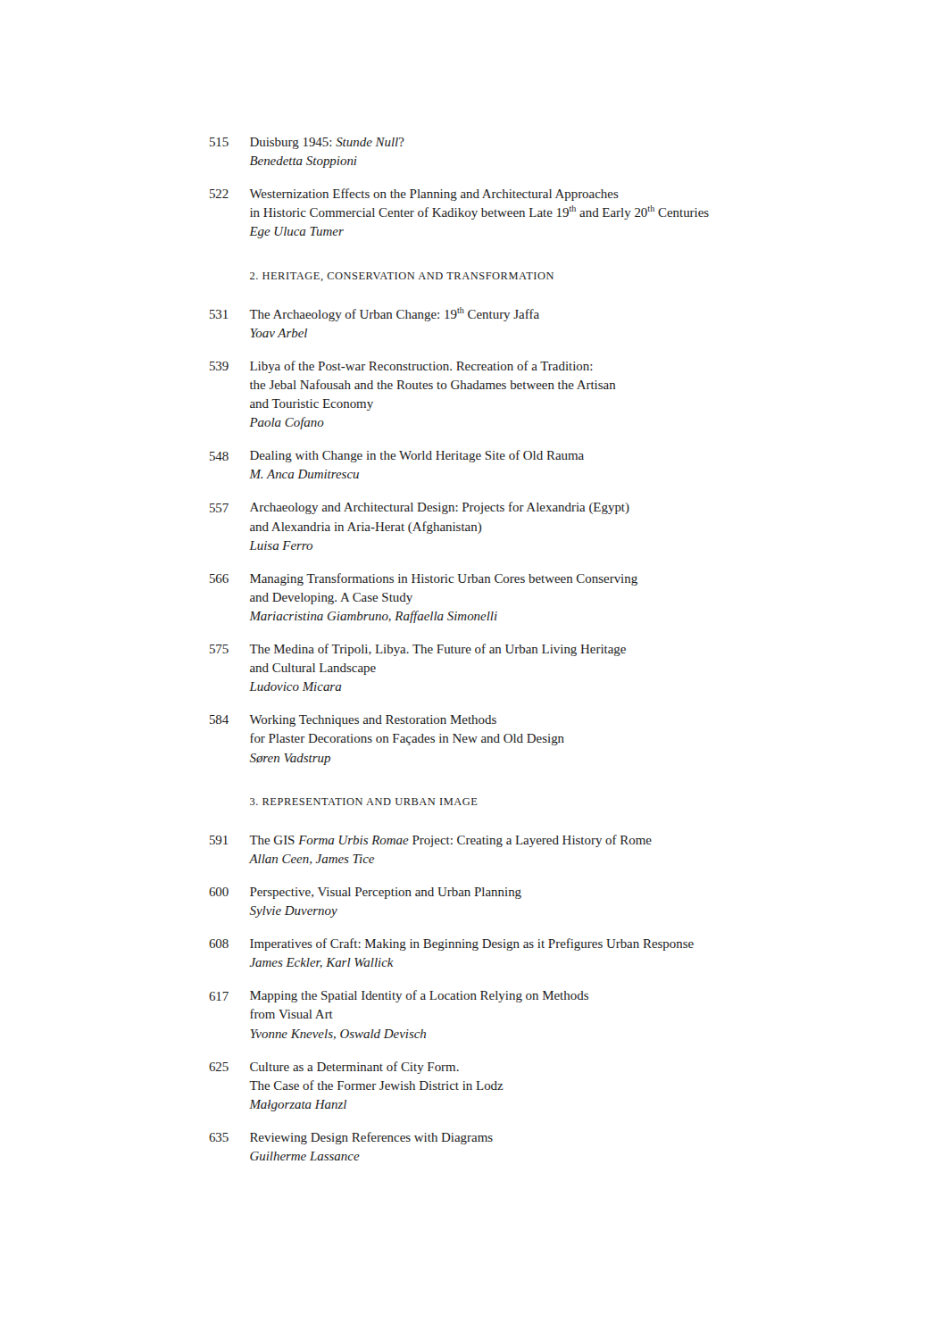515
Duisburg 1945: Stunde Null? Benedetta Stoppioni
522
Westernization Effects on the Planning and Architectural Approaches
in Historic Commercial Center of Kadikoy between Late 19th and Early 20th Centuries Ege Uluca Tumer
2. Heritage, Conservation and Transformation
531
The Archaeology of Urban Change: 19th Century Jaffa Yoav Arbel
539
Libya of the Post-war Reconstruction. Recreation of a Tradition:
the Jebal Nafousah and the Routes to Ghadames between the Artisan
and Touristic Economy Paola Cofano
548
Dealing with Change in the World Heritage Site of Old Rauma M. Anca Dumitrescu
557
Archaeology and Architectural Design: Projects for Alexandria (Egypt)
and Alexandria in Aria-Herat (Afghanistan) Luisa Ferro
566
Managing Transformations in Historic Urban Cores between Conserving
and Developing. A Case Study Mariacristina Giambruno, Raffaella Simonelli
575
The Medina of Tripoli, Libya. The Future of an Urban Living Heritage
and Cultural Landscape Ludovico Micara
584
Working Techniques and Restoration Methods
for Plaster Decorations on Façades in New and Old Design Søren Vadstrup
3. Representation and Urban Image
591
The GIS Forma Urbis Romae Project: Creating a Layered History of Rome Allan Ceen, James Tice
600
Perspective, Visual Perception and Urban Planning Sylvie Duvernoy
608
Imperatives of Craft: Making in Beginning Design as it Prefigures Urban Response James Eckler, Karl Wallick
617
Mapping the Spatial Identity of a Location Relying on Methods
from Visual Art Yvonne Knevels, Oswald Devisch
625
Culture as a Determinant of City Form.
The Case of the Former Jewish District in Lodz Małgorzata Hanzl
635
Reviewing Design References with Diagrams Guilherme Lassance